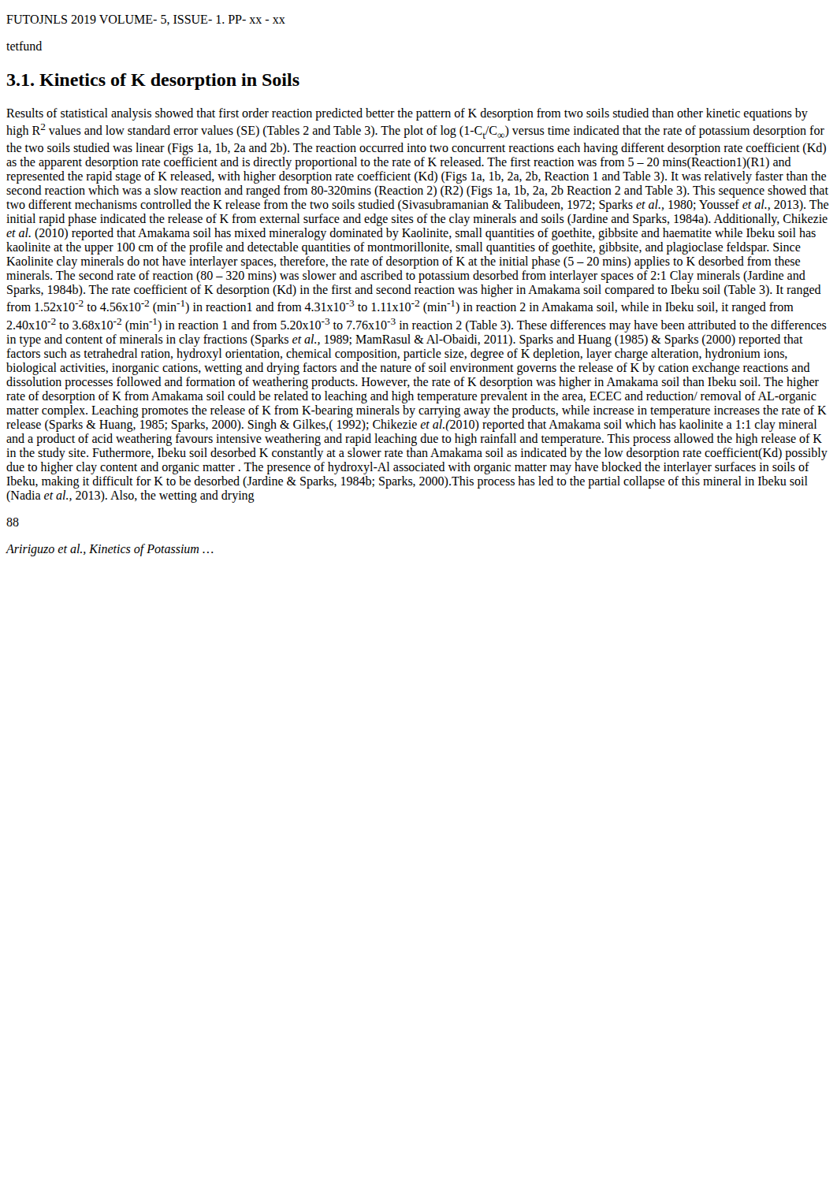FUTOJNLS 2019 VOLUME- 5, ISSUE- 1. PP- xx - xx
tetfund
3.1. Kinetics of K desorption in Soils
Results of statistical analysis showed that first order reaction predicted better the pattern of K desorption from two soils studied than other kinetic equations by high R2 values and low standard error values (SE) (Tables 2 and Table 3). The plot of log (1-Ct/C∞) versus time indicated that the rate of potassium desorption for the two soils studied was linear (Figs 1a, 1b, 2a and 2b). The reaction occurred into two concurrent reactions each having different desorption rate coefficient (Kd) as the apparent desorption rate coefficient and is directly proportional to the rate of K released. The first reaction was from 5 – 20 mins(Reaction1)(R1) and represented the rapid stage of K released, with higher desorption rate coefficient (Kd) (Figs 1a, 1b, 2a, 2b, Reaction 1 and Table 3). It was relatively faster than the second reaction which was a slow reaction and ranged from 80-320mins (Reaction 2) (R2) (Figs 1a, 1b, 2a, 2b Reaction 2 and Table 3). This sequence showed that two different mechanisms controlled the K release from the two soils studied (Sivasubramanian & Talibudeen, 1972; Sparks et al., 1980; Youssef et al., 2013). The initial rapid phase indicated the release of K from external surface and edge sites of the clay minerals and soils (Jardine and Sparks, 1984a). Additionally, Chikezie et al. (2010) reported that Amakama soil has mixed mineralogy dominated by Kaolinite, small quantities of goethite, gibbsite and haematite while Ibeku soil has kaolinite at the upper 100 cm of the profile and detectable quantities of montmorillonite, small quantities of goethite, gibbsite, and plagioclase feldspar. Since Kaolinite clay minerals do not have interlayer spaces, therefore, the rate of desorption of K at the initial phase (5 – 20 mins) applies to K desorbed from these minerals. The second rate of reaction (80 – 320 mins) was slower and ascribed to potassium desorbed from interlayer spaces of 2:1 Clay minerals (Jardine and Sparks, 1984b). The rate coefficient of K desorption (Kd) in the first and second reaction was higher in Amakama soil compared to Ibeku soil (Table 3). It ranged from 1.52x10-2 to 4.56x10-2 (min-1) in reaction1 and from 4.31x10-3 to 1.11x10-2 (min-1) in reaction 2 in Amakama soil, while in Ibeku soil, it ranged from 2.40x10-2 to 3.68x10-2 (min-1) in reaction 1 and from 5.20x10-3 to 7.76x10-3 in reaction 2 (Table 3). These differences may have been attributed to the differences in type and content of minerals in clay fractions (Sparks et al., 1989; MamRasul & Al-Obaidi, 2011). Sparks and Huang (1985) & Sparks (2000) reported that factors such as tetrahedral ration, hydroxyl orientation, chemical composition, particle size, degree of K depletion, layer charge alteration, hydronium ions, biological activities, inorganic cations, wetting and drying factors and the nature of soil environment governs the release of K by cation exchange reactions and dissolution processes followed and formation of weathering products. However, the rate of K desorption was higher in Amakama soil than Ibeku soil. The higher rate of desorption of K from Amakama soil could be related to leaching and high temperature prevalent in the area, ECEC and reduction/ removal of AL-organic matter complex. Leaching promotes the release of K from K-bearing minerals by carrying away the products, while increase in temperature increases the rate of K release (Sparks & Huang, 1985; Sparks, 2000). Singh & Gilkes,( 1992); Chikezie et al.(2010) reported that Amakama soil which has kaolinite a 1:1 clay mineral and a product of acid weathering favours intensive weathering and rapid leaching due to high rainfall and temperature. This process allowed the high release of K in the study site. Futhermore, Ibeku soil desorbed K constantly at a slower rate than Amakama soil as indicated by the low desorption rate coefficient(Kd) possibly due to higher clay content and organic matter . The presence of hydroxyl-Al associated with organic matter may have blocked the interlayer surfaces in soils of Ibeku, making it difficult for K to be desorbed (Jardine & Sparks, 1984b; Sparks, 2000).This process has led to the partial collapse of this mineral in Ibeku soil (Nadia et al., 2013). Also, the wetting and drying
88
Aririguzo et al., Kinetics of Potassium …